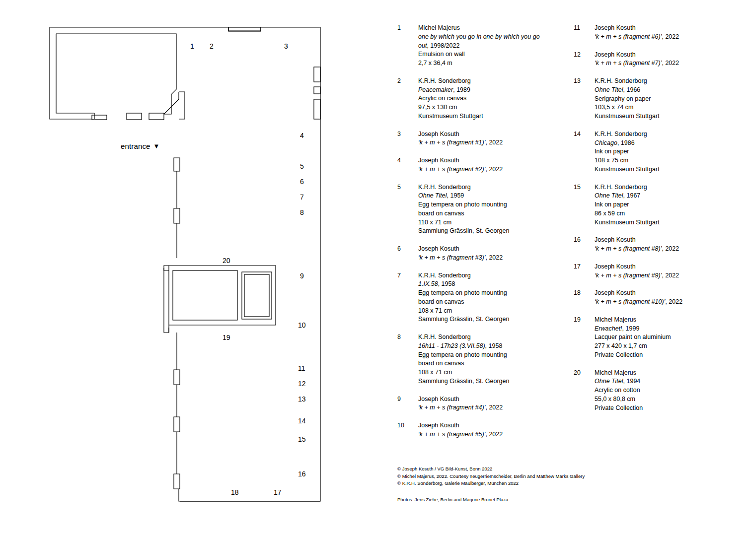entrance▼
1
2
3
4
5
6
7
8
9
10
11
12
13
14
15
16
17
18
19
20
1 Michel Majerus one by which you go in one by which you go out, 1998/2022 Emulsion on wall 2,7 x 36,4 m
2 K.R.H. Sonderborg Peacemaker, 1989 Acrylic on canvas 97,5 x 130 cm Kunstmuseum Stuttgart
3 Joseph Kosuth ‘k + m + s (fragment #1)’, 2022
4 Joseph Kosuth ‘k + m + s (fragment #2)’, 2022
5 K.R.H. Sonderborg Ohne Titel, 1959 Egg tempera on photo mounting board on canvas 110 x 71 cm Sammlung Grässlin, St. Georgen
6 Joseph Kosuth ‘k + m + s (fragment #3)’, 2022
7 K.R.H. Sonderborg 1.IX.58, 1958 Egg tempera on photo mounting board on canvas 108 x 71 cm Sammlung Grässlin, St. Georgen
8 K.R.H. Sonderborg 16h11 - 17h23 (3.VII.58), 1958 Egg tempera on photo mounting board on canvas 108 x 71 cm Sammlung Grässlin, St. Georgen
9 Joseph Kosuth ‘k + m + s (fragment #4)’, 2022
10 Joseph Kosuth ‘k + m + s (fragment #5)’, 2022
11 Joseph Kosuth ‘k + m + s (fragment #6)’, 2022
12 Joseph Kosuth ‘k + m + s (fragment #7)’, 2022
13 K.R.H. Sonderborg Ohne Titel, 1966 Serigraphy on paper 103,5 x 74 cm Kunstmuseum Stuttgart
14 K.R.H. Sonderborg Chicago, 1986 Ink on paper 108 x 75 cm Kunstmuseum Stuttgart
15 K.R.H. Sonderborg Ohne Titel, 1967 Ink on paper 86 x 59 cm Kunstmuseum Stuttgart
16 Joseph Kosuth ‘k + m + s (fragment #8)’, 2022
17 Joseph Kosuth ‘k + m + s (fragment #9)’, 2022
18 Joseph Kosuth ‘k + m + s (fragment #10)’, 2022
19 Michel Majerus Erwachet!, 1999 Lacquer paint on aluminium 277 x 420 x 1,7 cm Private Collection
20 Michel Majerus Ohne Titel, 1994 Acrylic on cotton 55,0 x 80,8 cm Private Collection
© Joseph Kosuth / VG Bild-Kunst, Bonn 2022
© Michel Majerus, 2022. Courtesy neugerriemscheider, Berlin and Matthew Marks Gallery
© K.R.H. Sonderborg, Galerie Maulberger, München 2022
Photos: Jens Ziehe, Berlin and Marjorie Brunet Plaza